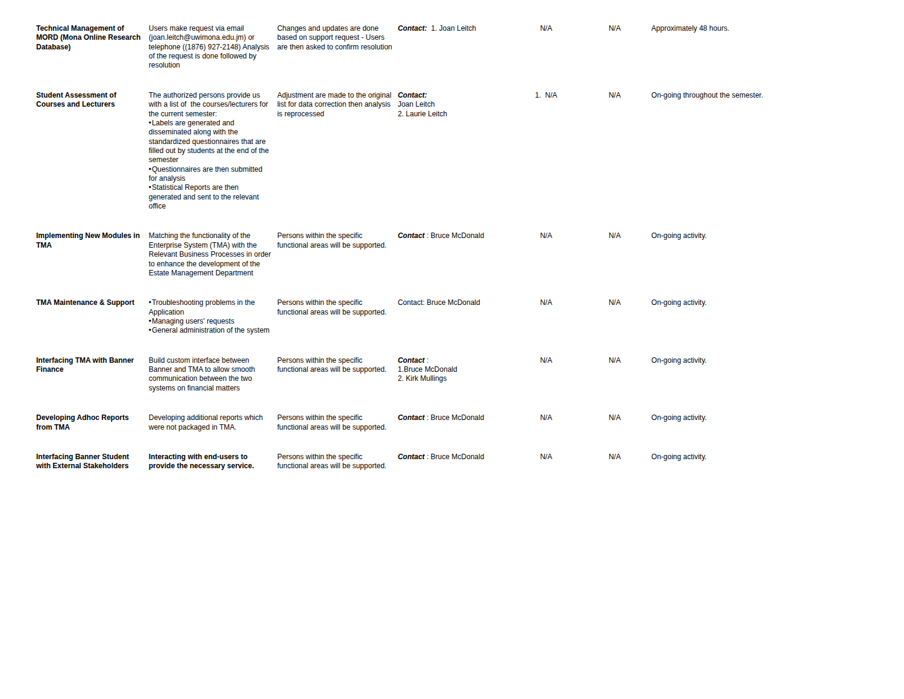| Technical Management of MORD (Mona Online Research Database) | Users make request via email (joan.leitch@uwimona.edu.jm) or telephone ((1876) 927-2148) Analysis of the request is done followed by resolution | Changes and updates are done based on support request - Users are then asked to confirm resolution | Contact: 1. Joan Leitch | N/A | N/A | Approximately 48 hours. |
| Student Assessment of Courses and Lecturers | The authorized persons provide us with a list of the courses/lecturers for the current semester: Labels are generated and disseminated along with the standardized questionnaires that are filled out by students at the end of the semester Questionnaires are then submitted for analysis Statistical Reports are then generated and sent to the relevant office | Adjustment are made to the original list for data correction then analysis is reprocessed | Contact: Joan Leitch 2. Laurie Leitch | 1. N/A | N/A | On-going throughout the semester. |
| Implementing New Modules in TMA | Matching the functionality of the Enterprise System (TMA) with the Relevant Business Processes in order to enhance the development of the Estate Management Department | Persons within the specific functional areas will be supported. | Contact : Bruce McDonald | N/A | N/A | On-going activity. |
| TMA Maintenance & Support | Troubleshooting problems in the Application Managing users' requests General administration of the system | Persons within the specific functional areas will be supported. | Contact: Bruce McDonald | N/A | N/A | On-going activity. |
| Interfacing TMA with Banner Finance | Build custom interface between Banner and TMA to allow smooth communication between the two systems on financial matters | Persons within the specific functional areas will be supported. | Contact : 1.Bruce McDonald 2. Kirk Mullings | N/A | N/A | On-going activity. |
| Developing Adhoc Reports from TMA | Developing additional reports which were not packaged in TMA. | Persons within the specific functional areas will be supported. | Contact : Bruce McDonald | N/A | N/A | On-going activity. |
| Interfacing Banner Student with External Stakeholders | Interacting with end-users to provide the necessary service. | Persons within the specific functional areas will be supported. | Contact : Bruce McDonald | N/A | N/A | On-going activity. |